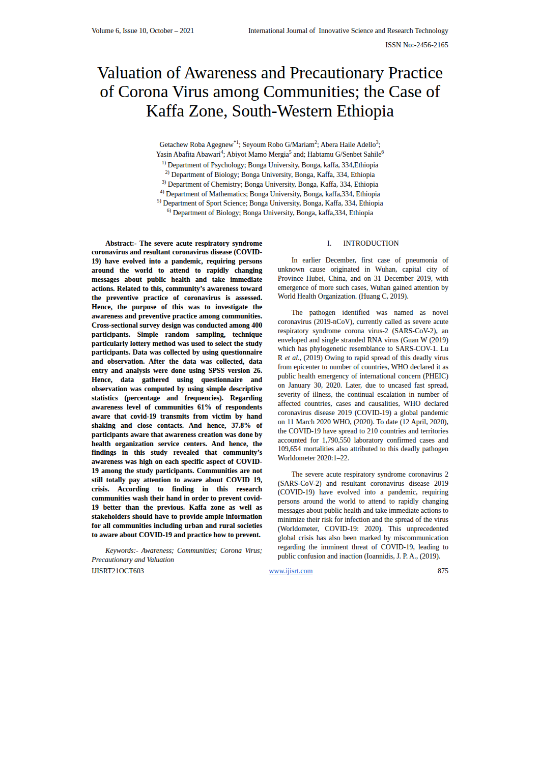Volume 6, Issue 10, October – 2021
International Journal of Innovative Science and Research Technology
ISSN No:-2456-2165
Valuation of Awareness and Precautionary Practice of Corona Virus among Communities; the Case of Kaffa Zone, South-Western Ethiopia
Getachew Roba Agegnew*1; Seyoum Robo G/Mariam2; Abera Haile Adello3;
Yasin Abafita Abawari4; Abiyot Mamo Mergia5 and; Habtamu G/Senbet Sahile6
1) Department of Psychology; Bonga University, Bonga, kaffa, 334,Ethiopia
2) Department of Biology; Bonga University, Bonga, Kaffa, 334, Ethiopia
3) Department of Chemistry; Bonga University, Bonga, Kaffa, 334, Ethiopia
4) Department of Mathematics; Bonga University, Bonga, kaffa,334, Ethiopia
5) Department of Sport Science; Bonga University, Bonga, Kaffa, 334, Ethiopia
6) Department of Biology; Bonga University, Bonga, kaffa,334, Ethiopia
Abstract:- The severe acute respiratory syndrome coronavirus and resultant coronavirus disease (COVID-19) have evolved into a pandemic, requiring persons around the world to attend to rapidly changing messages about public health and take immediate actions. Related to this, community’s awareness toward the preventive practice of coronavirus is assessed. Hence, the purpose of this was to investigate the awareness and preventive practice among communities. Cross-sectional survey design was conducted among 400 participants. Simple random sampling, technique particularly lottery method was used to select the study participants. Data was collected by using questionnaire and observation. After the data was collected, data entry and analysis were done using SPSS version 26. Hence, data gathered using questionnaire and observation was computed by using simple descriptive statistics (percentage and frequencies). Regarding awareness level of communities 61% of respondents aware that covid-19 transmits from victim by hand shaking and close contacts. And hence, 37.8% of participants aware that awareness creation was done by health organization service centers. And hence, the findings in this study revealed that community’s awareness was high on each specific aspect of COVID-19 among the study participants. Communities are not still totally pay attention to aware about COVID 19, crisis. According to finding in this research communities wash their hand in order to prevent covid-19 better than the previous. Kaffa zone as well as stakeholders should have to provide ample information for all communities including urban and rural societies to aware about COVID-19 and practice how to prevent.
Keywords:- Awareness; Communities; Corona Virus; Precautionary and Valuation
I. INTRODUCTION
In earlier December, first case of pneumonia of unknown cause originated in Wuhan, capital city of Province Hubei, China, and on 31 December 2019, with emergence of more such cases, Wuhan gained attention by World Health Organization. (Huang C, 2019).
The pathogen identified was named as novel coronavirus (2019-nCoV), currently called as severe acute respiratory syndrome corona virus-2 (SARS-CoV-2), an enveloped and single stranded RNA virus (Guan W (2019) which has phylogenetic resemblance to SARS-COV-1. Lu R et al., (2019) Owing to rapid spread of this deadly virus from epicenter to number of countries, WHO declared it as public health emergency of international concern (PHEIC) on January 30, 2020. Later, due to uncased fast spread, severity of illness, the continual escalation in number of affected countries, cases and causalities, WHO declared coronavirus disease 2019 (COVID-19) a global pandemic on 11 March 2020 WHO, (2020). To date (12 April, 2020), the COVID-19 have spread to 210 countries and territories accounted for 1,790,550 laboratory confirmed cases and 109,654 mortalities also attributed to this deadly pathogen Worldometer 2020:1–22.
The severe acute respiratory syndrome coronavirus 2 (SARS-CoV-2) and resultant coronavirus disease 2019 (COVID-19) have evolved into a pandemic, requiring persons around the world to attend to rapidly changing messages about public health and take immediate actions to minimize their risk for infection and the spread of the virus (Worldometer, COVID-19: 2020). This unprecedented global crisis has also been marked by miscommunication regarding the imminent threat of COVID-19, leading to public confusion and inaction (Ioannidis, J. P. A., (2019).
IJISRT21OCT603
www.ijisrt.com
875